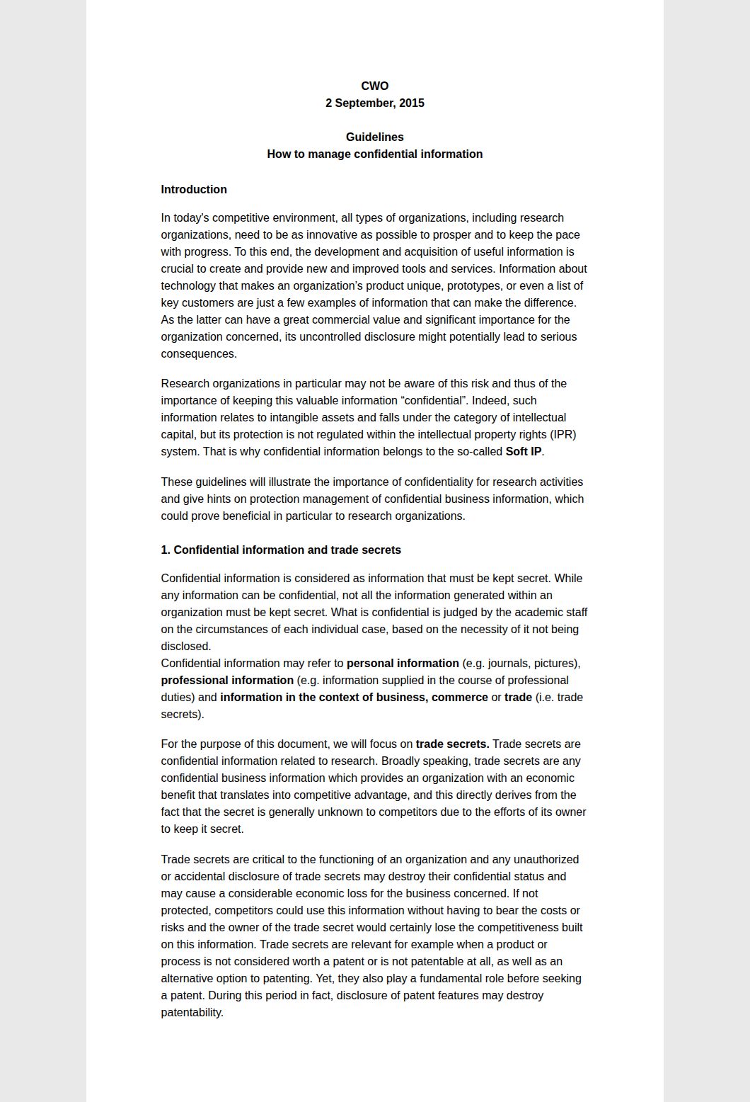CWO 2 September, 2015 Guidelines How to manage confidential information
Introduction
In today's competitive environment, all types of organizations, including research organizations, need to be as innovative as possible to prosper and to keep the pace with progress. To this end, the development and acquisition of useful information is crucial to create and provide new and improved tools and services. Information about technology that makes an organization’s product unique, prototypes, or even a list of key customers are just a few examples of information that can make the difference. As the latter can have a great commercial value and significant importance for the organization concerned, its uncontrolled disclosure might potentially lead to serious consequences.
Research organizations in particular may not be aware of this risk and thus of the importance of keeping this valuable information “confidential”. Indeed, such information relates to intangible assets and falls under the category of intellectual capital, but its protection is not regulated within the intellectual property rights (IPR) system. That is why confidential information belongs to the so-called Soft IP.
These guidelines will illustrate the importance of confidentiality for research activities and give hints on protection management of confidential business information, which could prove beneficial in particular to research organizations.
1. Confidential information and trade secrets
Confidential information is considered as information that must be kept secret. While any information can be confidential, not all the information generated within an organization must be kept secret. What is confidential is judged by the academic staff on the circumstances of each individual case, based on the necessity of it not being disclosed.
Confidential information may refer to personal information (e.g. journals, pictures), professional information (e.g. information supplied in the course of professional duties) and information in the context of business, commerce or trade (i.e. trade secrets).
For the purpose of this document, we will focus on trade secrets. Trade secrets are confidential information related to research. Broadly speaking, trade secrets are any confidential business information which provides an organization with an economic benefit that translates into competitive advantage, and this directly derives from the fact that the secret is generally unknown to competitors due to the efforts of its owner to keep it secret.
Trade secrets are critical to the functioning of an organization and any unauthorized or accidental disclosure of trade secrets may destroy their confidential status and may cause a considerable economic loss for the business concerned. If not protected, competitors could use this information without having to bear the costs or risks and the owner of the trade secret would certainly lose the competitiveness built on this information. Trade secrets are relevant for example when a product or process is not considered worth a patent or is not patentable at all, as well as an alternative option to patenting. Yet, they also play a fundamental role before seeking a patent. During this period in fact, disclosure of patent features may destroy patentability.